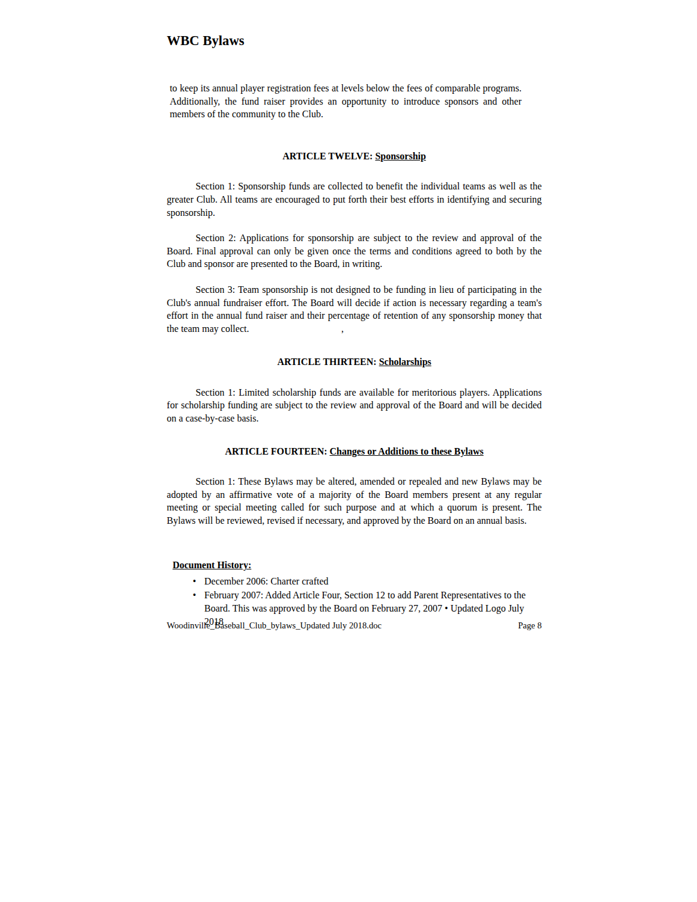WBC Bylaws
to keep its annual player registration fees at levels below the fees of comparable programs. Additionally, the fund raiser provides an opportunity to introduce sponsors and other members of the community to the Club.
ARTICLE TWELVE: Sponsorship
Section 1: Sponsorship funds are collected to benefit the individual teams as well as the greater Club. All teams are encouraged to put forth their best efforts in identifying and securing sponsorship.
Section 2: Applications for sponsorship are subject to the review and approval of the Board. Final approval can only be given once the terms and conditions agreed to both by the Club and sponsor are presented to the Board, in writing.
Section 3: Team sponsorship is not designed to be funding in lieu of participating in the Club's annual fundraiser effort. The Board will decide if action is necessary regarding a team's effort in the annual fund raiser and their percentage of retention of any sponsorship money that the team may collect.,
ARTICLE THIRTEEN: Scholarships
Section 1: Limited scholarship funds are available for meritorious players. Applications for scholarship funding are subject to the review and approval of the Board and will be decided on a case-by-case basis.
ARTICLE FOURTEEN: Changes or Additions to these Bylaws
Section 1: These Bylaws may be altered, amended or repealed and new Bylaws may be adopted by an affirmative vote of a majority of the Board members present at any regular meeting or special meeting called for such purpose and at which a quorum is present. The Bylaws will be reviewed, revised if necessary, and approved by the Board on an annual basis.
Document History:
December 2006: Charter crafted
February 2007: Added Article Four, Section 12 to add Parent Representatives to the Board. This was approved by the Board on February 27, 2007 • Updated Logo July 2018
Woodinville_Baseball_Club_bylaws_Updated July 2018.doc Page 8